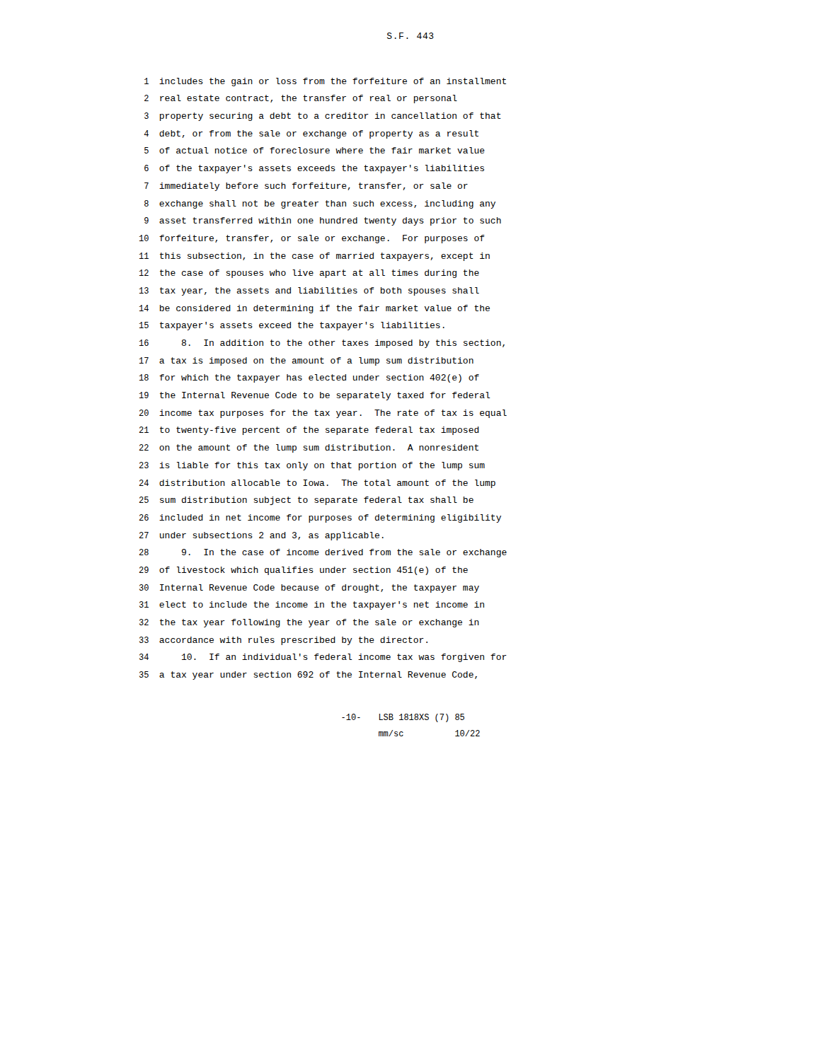S.F. 443
1 includes the gain or loss from the forfeiture of an installment
2 real estate contract, the transfer of real or personal
3 property securing a debt to a creditor in cancellation of that
4 debt, or from the sale or exchange of property as a result
5 of actual notice of foreclosure where the fair market value
6 of the taxpayer's assets exceeds the taxpayer's liabilities
7 immediately before such forfeiture, transfer, or sale or
8 exchange shall not be greater than such excess, including any
9 asset transferred within one hundred twenty days prior to such
10 forfeiture, transfer, or sale or exchange. For purposes of
11 this subsection, in the case of married taxpayers, except in
12 the case of spouses who live apart at all times during the
13 tax year, the assets and liabilities of both spouses shall
14 be considered in determining if the fair market value of the
15 taxpayer's assets exceed the taxpayer's liabilities.
16 8. In addition to the other taxes imposed by this section,
17 a tax is imposed on the amount of a lump sum distribution
18 for which the taxpayer has elected under section 402(e) of
19 the Internal Revenue Code to be separately taxed for federal
20 income tax purposes for the tax year. The rate of tax is equal
21 to twenty-five percent of the separate federal tax imposed
22 on the amount of the lump sum distribution. A nonresident
23 is liable for this tax only on that portion of the lump sum
24 distribution allocable to Iowa. The total amount of the lump
25 sum distribution subject to separate federal tax shall be
26 included in net income for purposes of determining eligibility
27 under subsections 2 and 3, as applicable.
28 9. In the case of income derived from the sale or exchange
29 of livestock which qualifies under section 451(e) of the
30 Internal Revenue Code because of drought, the taxpayer may
31 elect to include the income in the taxpayer's net income in
32 the tax year following the year of the sale or exchange in
33 accordance with rules prescribed by the director.
34 10. If an individual's federal income tax was forgiven for
35 a tax year under section 692 of the Internal Revenue Code,
-10-
LSB 1818XS (7) 85 mm/sc 10/22